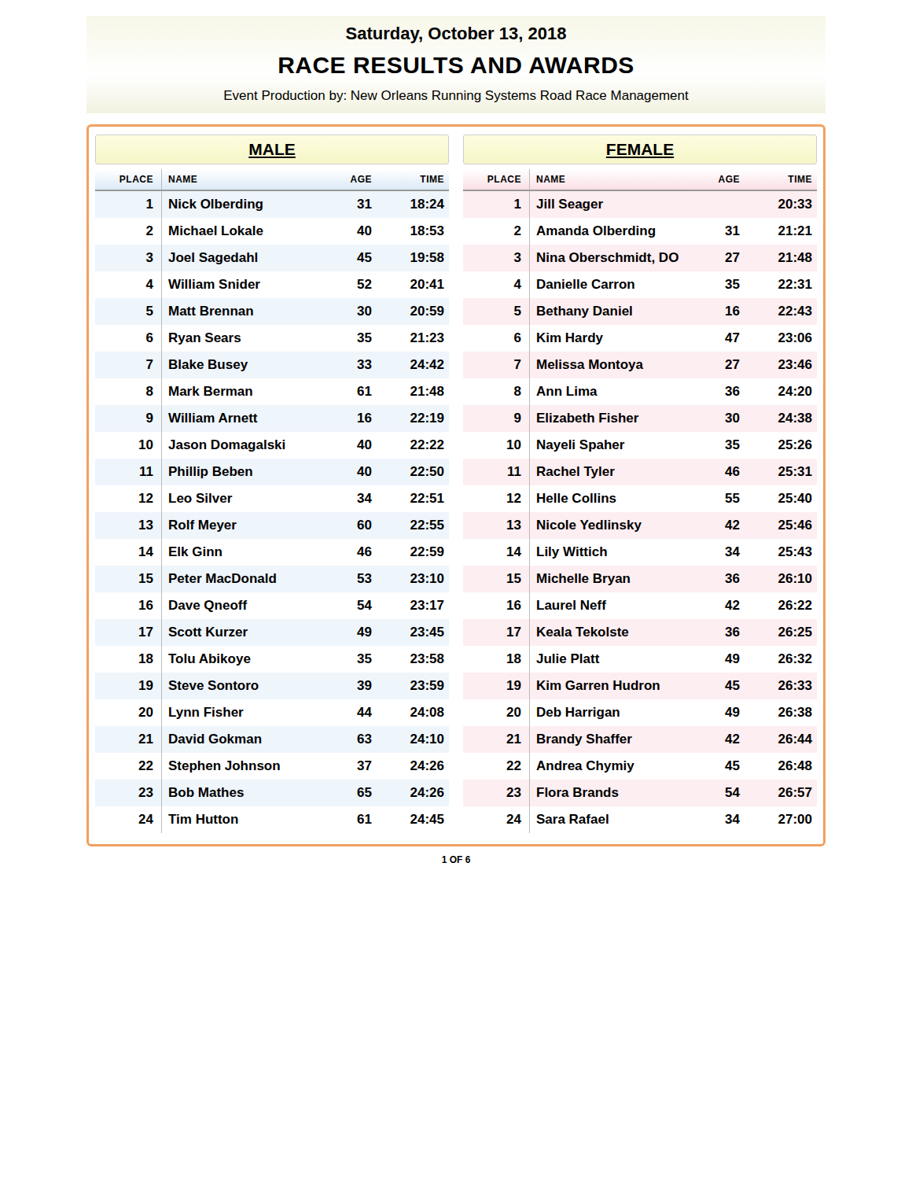Saturday, October 13, 2018
RACE RESULTS AND AWARDS
Event Production by: New Orleans Running Systems Road Race Management
MALE
| PLACE | NAME | AGE | TIME |
| --- | --- | --- | --- |
| 1 | Nick Olberding | 31 | 18:24 |
| 2 | Michael Lokale | 40 | 18:53 |
| 3 | Joel Sagedahl | 45 | 19:58 |
| 4 | William Snider | 52 | 20:41 |
| 5 | Matt Brennan | 30 | 20:59 |
| 6 | Ryan Sears | 35 | 21:23 |
| 7 | Blake Busey | 33 | 24:42 |
| 8 | Mark Berman | 61 | 21:48 |
| 9 | William Arnett | 16 | 22:19 |
| 10 | Jason Domagalski | 40 | 22:22 |
| 11 | Phillip Beben | 40 | 22:50 |
| 12 | Leo Silver | 34 | 22:51 |
| 13 | Rolf Meyer | 60 | 22:55 |
| 14 | Elk Ginn | 46 | 22:59 |
| 15 | Peter MacDonald | 53 | 23:10 |
| 16 | Dave Qneoff | 54 | 23:17 |
| 17 | Scott Kurzer | 49 | 23:45 |
| 18 | Tolu Abikoye | 35 | 23:58 |
| 19 | Steve Sontoro | 39 | 23:59 |
| 20 | Lynn Fisher | 44 | 24:08 |
| 21 | David Gokman | 63 | 24:10 |
| 22 | Stephen Johnson | 37 | 24:26 |
| 23 | Bob Mathes | 65 | 24:26 |
| 24 | Tim Hutton | 61 | 24:45 |
FEMALE
| PLACE | NAME | AGE | TIME |
| --- | --- | --- | --- |
| 1 | Jill Seager | | 20:33 |
| 2 | Amanda Olberding | 31 | 21:21 |
| 3 | Nina Oberschmidt, DO | 27 | 21:48 |
| 4 | Danielle Carron | 35 | 22:31 |
| 5 | Bethany Daniel | 16 | 22:43 |
| 6 | Kim Hardy | 47 | 23:06 |
| 7 | Melissa Montoya | 27 | 23:46 |
| 8 | Ann Lima | 36 | 24:20 |
| 9 | Elizabeth Fisher | 30 | 24:38 |
| 10 | Nayeli Spaher | 35 | 25:26 |
| 11 | Rachel Tyler | 46 | 25:31 |
| 12 | Helle Collins | 55 | 25:40 |
| 13 | Nicole Yedlinsky | 42 | 25:46 |
| 14 | Lily Wittich | 34 | 25:43 |
| 15 | Michelle Bryan | 36 | 26:10 |
| 16 | Laurel Neff | 42 | 26:22 |
| 17 | Keala Tekolste | 36 | 26:25 |
| 18 | Julie Platt | 49 | 26:32 |
| 19 | Kim Garren Hudron | 45 | 26:33 |
| 20 | Deb Harrigan | 49 | 26:38 |
| 21 | Brandy Shaffer | 42 | 26:44 |
| 22 | Andrea Chymiy | 45 | 26:48 |
| 23 | Flora Brands | 54 | 26:57 |
| 24 | Sara Rafael | 34 | 27:00 |
1 OF 6